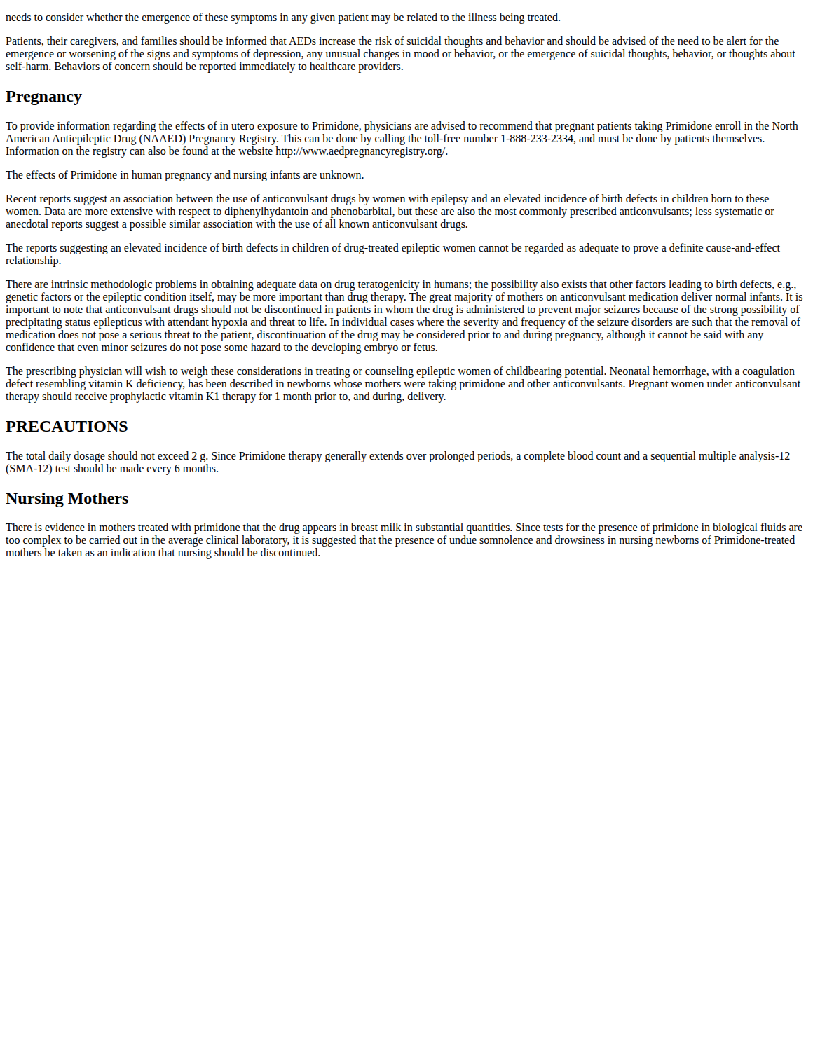needs to consider whether the emergence of these symptoms in any given patient may be related to the illness being treated.
Patients, their caregivers, and families should be informed that AEDs increase the risk of suicidal thoughts and behavior and should be advised of the need to be alert for the emergence or worsening of the signs and symptoms of depression, any unusual changes in mood or behavior, or the emergence of suicidal thoughts, behavior, or thoughts about self-harm. Behaviors of concern should be reported immediately to healthcare providers.
Pregnancy
To provide information regarding the effects of in utero exposure to Primidone, physicians are advised to recommend that pregnant patients taking Primidone enroll in the North American Antiepileptic Drug (NAAED) Pregnancy Registry. This can be done by calling the toll-free number 1-888-233-2334, and must be done by patients themselves. Information on the registry can also be found at the website http://www.aedpregnancyregistry.org/.
The effects of Primidone in human pregnancy and nursing infants are unknown.
Recent reports suggest an association between the use of anticonvulsant drugs by women with epilepsy and an elevated incidence of birth defects in children born to these women. Data are more extensive with respect to diphenylhydantoin and phenobarbital, but these are also the most commonly prescribed anticonvulsants; less systematic or anecdotal reports suggest a possible similar association with the use of all known anticonvulsant drugs.
The reports suggesting an elevated incidence of birth defects in children of drug-treated epileptic women cannot be regarded as adequate to prove a definite cause-and-effect relationship.
There are intrinsic methodologic problems in obtaining adequate data on drug teratogenicity in humans; the possibility also exists that other factors leading to birth defects, e.g., genetic factors or the epileptic condition itself, may be more important than drug therapy. The great majority of mothers on anticonvulsant medication deliver normal infants. It is important to note that anticonvulsant drugs should not be discontinued in patients in whom the drug is administered to prevent major seizures because of the strong possibility of precipitating status epilepticus with attendant hypoxia and threat to life. In individual cases where the severity and frequency of the seizure disorders are such that the removal of medication does not pose a serious threat to the patient, discontinuation of the drug may be considered prior to and during pregnancy, although it cannot be said with any confidence that even minor seizures do not pose some hazard to the developing embryo or fetus.
The prescribing physician will wish to weigh these considerations in treating or counseling epileptic women of childbearing potential. Neonatal hemorrhage, with a coagulation defect resembling vitamin K deficiency, has been described in newborns whose mothers were taking primidone and other anticonvulsants. Pregnant women under anticonvulsant therapy should receive prophylactic vitamin K1 therapy for 1 month prior to, and during, delivery.
PRECAUTIONS
The total daily dosage should not exceed 2 g. Since Primidone therapy generally extends over prolonged periods, a complete blood count and a sequential multiple analysis-12 (SMA-12) test should be made every 6 months.
Nursing Mothers
There is evidence in mothers treated with primidone that the drug appears in breast milk in substantial quantities. Since tests for the presence of primidone in biological fluids are too complex to be carried out in the average clinical laboratory, it is suggested that the presence of undue somnolence and drowsiness in nursing newborns of Primidone-treated mothers be taken as an indication that nursing should be discontinued.